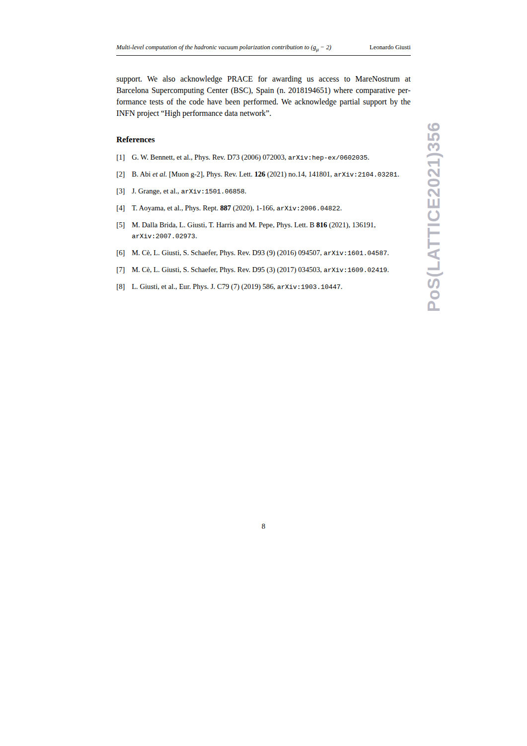Multi-level computation of the hadronic vacuum polarization contribution to (gμ − 2) Leonardo Giusti
support. We also acknowledge PRACE for awarding us access to MareNostrum at Barcelona Supercomputing Center (BSC), Spain (n. 2018194651) where comparative performance tests of the code have been performed. We acknowledge partial support by the INFN project “High performance data network”.
References
[1] G. W. Bennett, et al., Phys. Rev. D73 (2006) 072003, arXiv:hep-ex/0602035.
[2] B. Abi et al. [Muon g-2], Phys. Rev. Lett. 126 (2021) no.14, 141801, arXiv:2104.03281.
[3] J. Grange, et al., arXiv:1501.06858.
[4] T. Aoyama, et al., Phys. Rept. 887 (2020), 1-166, arXiv:2006.04822.
[5] M. Dalla Brida, L. Giusti, T. Harris and M. Pepe, Phys. Lett. B 816 (2021), 136191, arXiv:2007.02973.
[6] M. Cè, L. Giusti, S. Schaefer, Phys. Rev. D93 (9) (2016) 094507, arXiv:1601.04587.
[7] M. Cè, L. Giusti, S. Schaefer, Phys. Rev. D95 (3) (2017) 034503, arXiv:1609.02419.
[8] L. Giusti, et al., Eur. Phys. J. C79 (7) (2019) 586, arXiv:1903.10447.
PoS(LATTICE2021)356
8